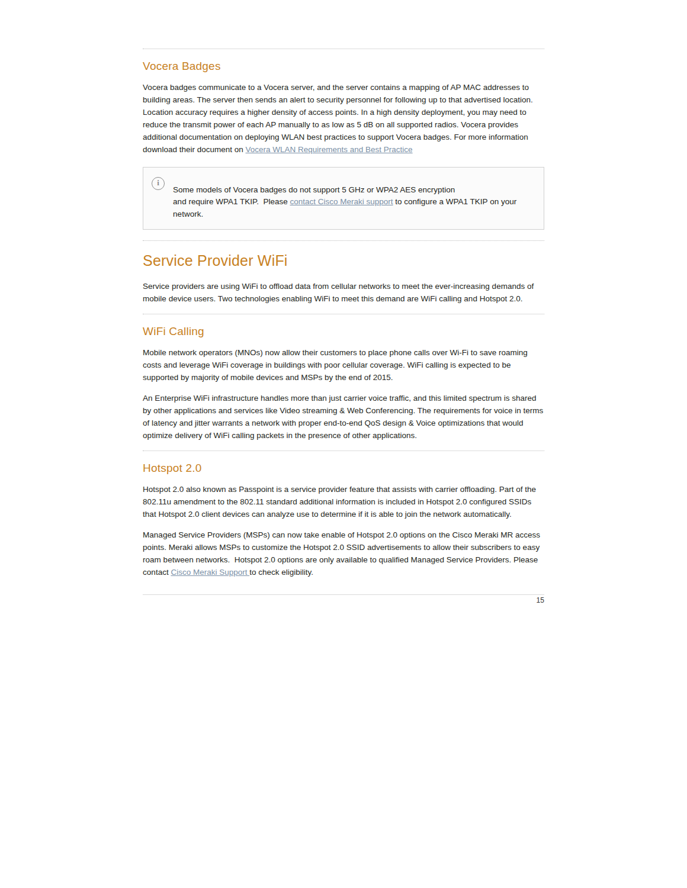Vocera Badges
Vocera badges communicate to a Vocera server, and the server contains a mapping of AP MAC addresses to building areas. The server then sends an alert to security personnel for following up to that advertised location. Location accuracy requires a higher density of access points. In a high density deployment, you may need to reduce the transmit power of each AP manually to as low as 5 dB on all supported radios. Vocera provides additional documentation on deploying WLAN best practices to support Vocera badges. For more information download their document on Vocera WLAN Requirements and Best Practice
i
Some models of Vocera badges do not support 5 GHz or WPA2 AES encryption
and require WPA1 TKIP. Please contact Cisco Meraki support to configure a WPA1 TKIP on your network.
Service Provider WiFi
Service providers are using WiFi to offload data from cellular networks to meet the ever-increasing demands of mobile device users. Two technologies enabling WiFi to meet this demand are WiFi calling and Hotspot 2.0.
WiFi Calling
Mobile network operators (MNOs) now allow their customers to place phone calls over Wi-Fi to save roaming costs and leverage WiFi coverage in buildings with poor cellular coverage. WiFi calling is expected to be supported by majority of mobile devices and MSPs by the end of 2015.
An Enterprise WiFi infrastructure handles more than just carrier voice traffic, and this limited spectrum is shared by other applications and services like Video streaming & Web Conferencing. The requirements for voice in terms of latency and jitter warrants a network with proper end-to-end QoS design & Voice optimizations that would optimize delivery of WiFi calling packets in the presence of other applications.
Hotspot 2.0
Hotspot 2.0 also known as Passpoint is a service provider feature that assists with carrier offloading. Part of the 802.11u amendment to the 802.11 standard additional information is included in Hotspot 2.0 configured SSIDs that Hotspot 2.0 client devices can analyze use to determine if it is able to join the network automatically.
Managed Service Providers (MSPs) can now take enable of Hotspot 2.0 options on the Cisco Meraki MR access points. Meraki allows MSPs to customize the Hotspot 2.0 SSID advertisements to allow their subscribers to easy roam between networks. Hotspot 2.0 options are only available to qualified Managed Service Providers. Please contact Cisco Meraki Support to check eligibility.
15